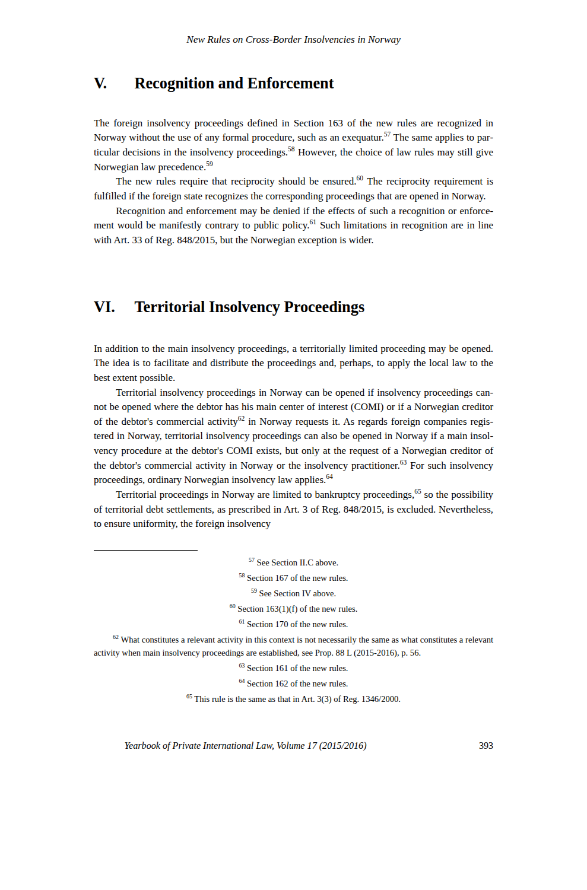New Rules on Cross-Border Insolvencies in Norway
V. Recognition and Enforcement
The foreign insolvency proceedings defined in Section 163 of the new rules are recognized in Norway without the use of any formal procedure, such as an exequatur.57 The same applies to particular decisions in the insolvency proceedings.58 However, the choice of law rules may still give Norwegian law precedence.59
The new rules require that reciprocity should be ensured.60 The reciprocity requirement is fulfilled if the foreign state recognizes the corresponding proceedings that are opened in Norway.
Recognition and enforcement may be denied if the effects of such a recognition or enforcement would be manifestly contrary to public policy.61 Such limitations in recognition are in line with Art. 33 of Reg. 848/2015, but the Norwegian exception is wider.
VI. Territorial Insolvency Proceedings
In addition to the main insolvency proceedings, a territorially limited proceeding may be opened. The idea is to facilitate and distribute the proceedings and, perhaps, to apply the local law to the best extent possible.
Territorial insolvency proceedings in Norway can be opened if insolvency proceedings cannot be opened where the debtor has his main center of interest (COMI) or if a Norwegian creditor of the debtor's commercial activity62 in Norway requests it. As regards foreign companies registered in Norway, territorial insolvency proceedings can also be opened in Norway if a main insolvency procedure at the debtor's COMI exists, but only at the request of a Norwegian creditor of the debtor's commercial activity in Norway or the insolvency practitioner.63 For such insolvency proceedings, ordinary Norwegian insolvency law applies.64
Territorial proceedings in Norway are limited to bankruptcy proceedings,65 so the possibility of territorial debt settlements, as prescribed in Art. 3 of Reg. 848/2015, is excluded. Nevertheless, to ensure uniformity, the foreign insolvency
57 See Section II.C above.
58 Section 167 of the new rules.
59 See Section IV above.
60 Section 163(1)(f) of the new rules.
61 Section 170 of the new rules.
62 What constitutes a relevant activity in this context is not necessarily the same as what constitutes a relevant activity when main insolvency proceedings are established, see Prop. 88 L (2015-2016), p. 56.
63 Section 161 of the new rules.
64 Section 162 of the new rules.
65 This rule is the same as that in Art. 3(3) of Reg. 1346/2000.
Yearbook of Private International Law, Volume 17 (2015/2016) 393